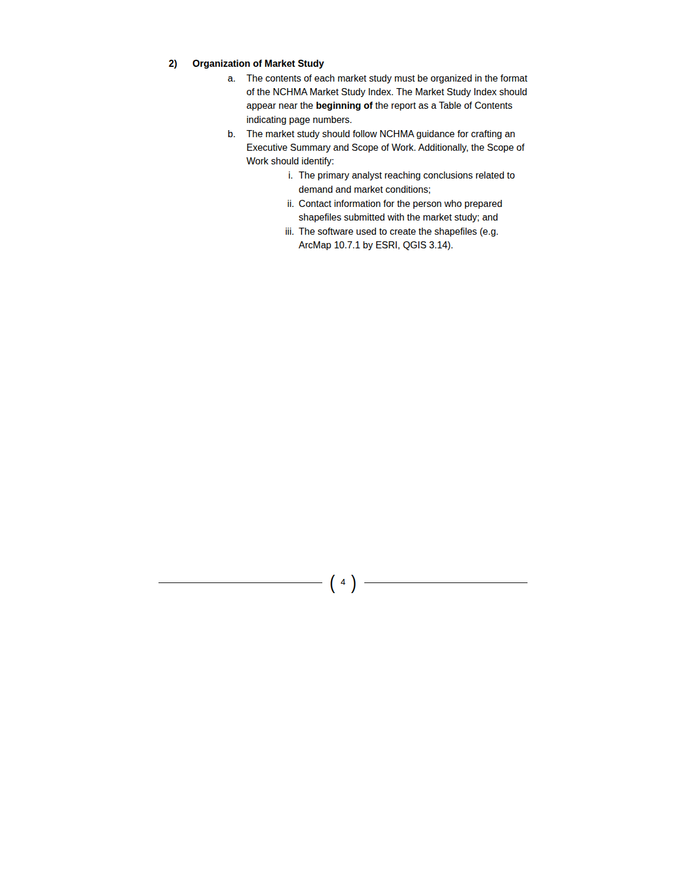2) Organization of Market Study
a. The contents of each market study must be organized in the format of the NCHMA Market Study Index. The Market Study Index should appear near the beginning of the report as a Table of Contents indicating page numbers.
b. The market study should follow NCHMA guidance for crafting an Executive Summary and Scope of Work. Additionally, the Scope of Work should identify:
i. The primary analyst reaching conclusions related to demand and market conditions;
ii. Contact information for the person who prepared shapefiles submitted with the market study; and
iii. The software used to create the shapefiles (e.g. ArcMap 10.7.1 by ESRI, QGIS 3.14).
(4)